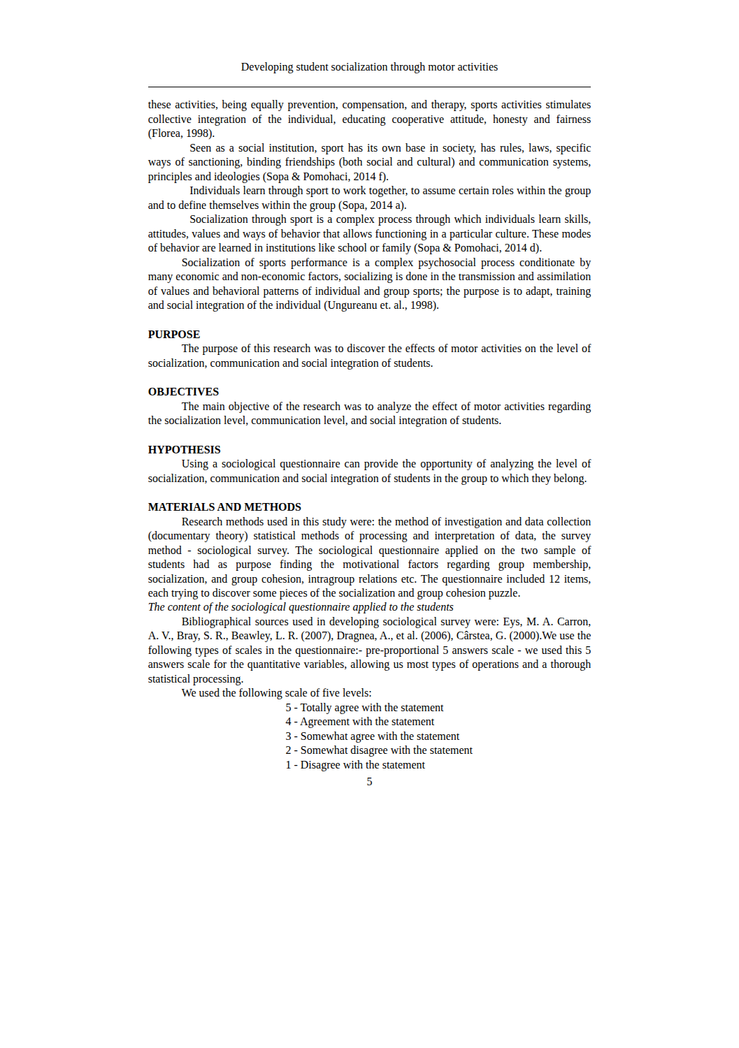Developing student socialization through motor activities
these activities, being equally prevention, compensation, and therapy, sports activities stimulates collective integration of the individual, educating cooperative attitude, honesty and fairness (Florea, 1998).
Seen as a social institution, sport has its own base in society, has rules, laws, specific ways of sanctioning, binding friendships (both social and cultural) and communication systems, principles and ideologies (Sopa & Pomohaci, 2014 f).
Individuals learn through sport to work together, to assume certain roles within the group and to define themselves within the group (Sopa, 2014 a).
Socialization through sport is a complex process through which individuals learn skills, attitudes, values and ways of behavior that allows functioning in a particular culture. These modes of behavior are learned in institutions like school or family (Sopa & Pomohaci, 2014 d).
Socialization of sports performance is a complex psychosocial process conditionate by many economic and non-economic factors, socializing is done in the transmission and assimilation of values and behavioral patterns of individual and group sports; the purpose is to adapt, training and social integration of the individual (Ungureanu et. al., 1998).
Purpose
The purpose of this research was to discover the effects of motor activities on the level of socialization, communication and social integration of students.
Objectives
The main objective of the research was to analyze the effect of motor activities regarding the socialization level, communication level, and social integration of students.
Hypothesis
Using a sociological questionnaire can provide the opportunity of analyzing the level of socialization, communication and social integration of students in the group to which they belong.
Materials and methods
Research methods used in this study were: the method of investigation and data collection (documentary theory) statistical methods of processing and interpretation of data, the survey method - sociological survey. The sociological questionnaire applied on the two sample of students had as purpose finding the motivational factors regarding group membership, socialization, and group cohesion, intragroup relations etc. The questionnaire included 12 items, each trying to discover some pieces of the socialization and group cohesion puzzle.
The content of the sociological questionnaire applied to the students
Bibliographical sources used in developing sociological survey were: Eys, M. A. Carron, A. V., Bray, S. R., Beawley, L. R. (2007), Dragnea, A., et al. (2006), Cârstea, G. (2000).We use the following types of scales in the questionnaire:- pre-proportional 5 answers scale - we used this 5 answers scale for the quantitative variables, allowing us most types of operations and a thorough statistical processing.
We used the following scale of five levels:
5 - Totally agree with the statement
4 - Agreement with the statement
3 - Somewhat agree with the statement
2 - Somewhat disagree with the statement
1 - Disagree with the statement
5